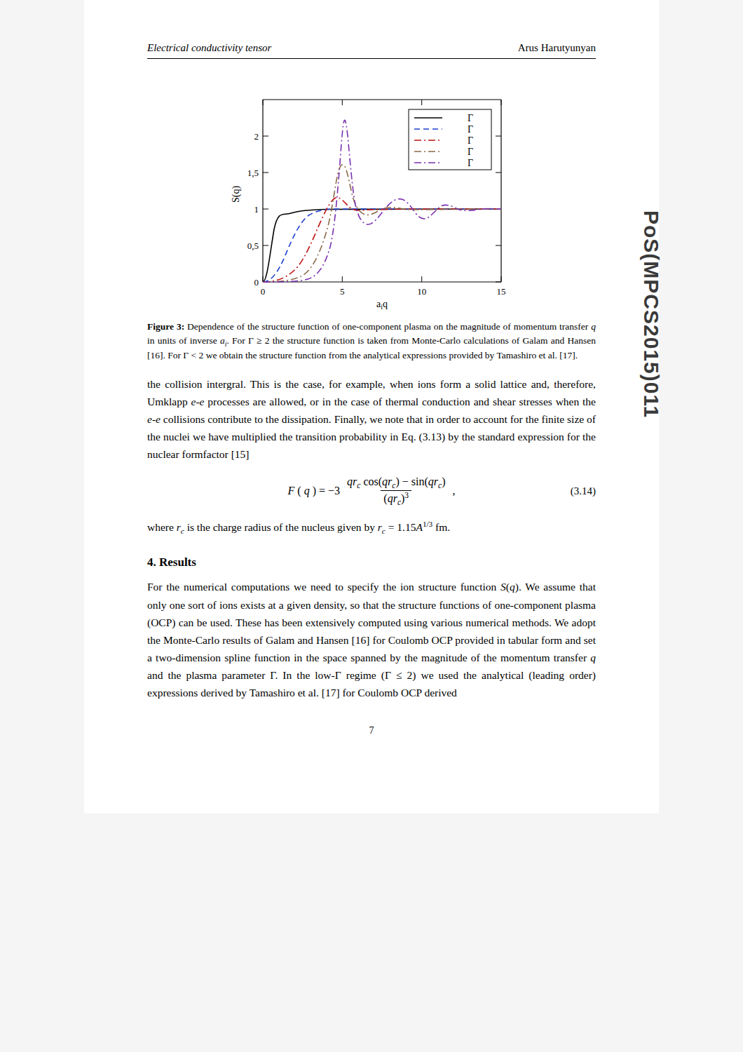Electrical conductivity tensor Arus Harutyunyan
PoS(MPCS2015)011
0 0,5 1 1,5 2 0 5 10 15 aiq S(q) Γ Γ Γ Γ Γ
Figure 3: Dependence of the structure function of one-component plasma on the magnitude of momentum transfer q in units of inverse ai. For Γ ≥ 2 the structure function is taken from Monte-Carlo calculations of Galam and Hansen [16]. For Γ < 2 we obtain the structure function from the analytical expressions provided by Tamashiro et al. [17].
the collision intergral. This is the case, for example, when ions form a solid lattice and, therefore, Umklapp e-e processes are allowed, or in the case of thermal conduction and shear stresses when the e-e collisions contribute to the dissipation. Finally, we note that in order to account for the finite size of the nuclei we have multiplied the transition probability in Eq. (3.13) by the standard expression for the nuclear formfactor [15]
F(q) = −3 qrc cos(qrc) − sin(qrc) (qrc)3 , (3.14)
where rc is the charge radius of the nucleus given by rc = 1.15A1/3 fm.
4. Results
For the numerical computations we need to specify the ion structure function S(q). We assume that only one sort of ions exists at a given density, so that the structure functions of one-component plasma (OCP) can be used. These has been extensively computed using various numerical methods. We adopt the Monte-Carlo results of Galam and Hansen [16] for Coulomb OCP provided in tabular form and set a two-dimension spline function in the space spanned by the magnitude of the momentum transfer q and the plasma parameter Γ. In the low-Γ regime (Γ ≤ 2) we used the analytical (leading order) expressions derived by Tamashiro et al. [17] for Coulomb OCP derived
7